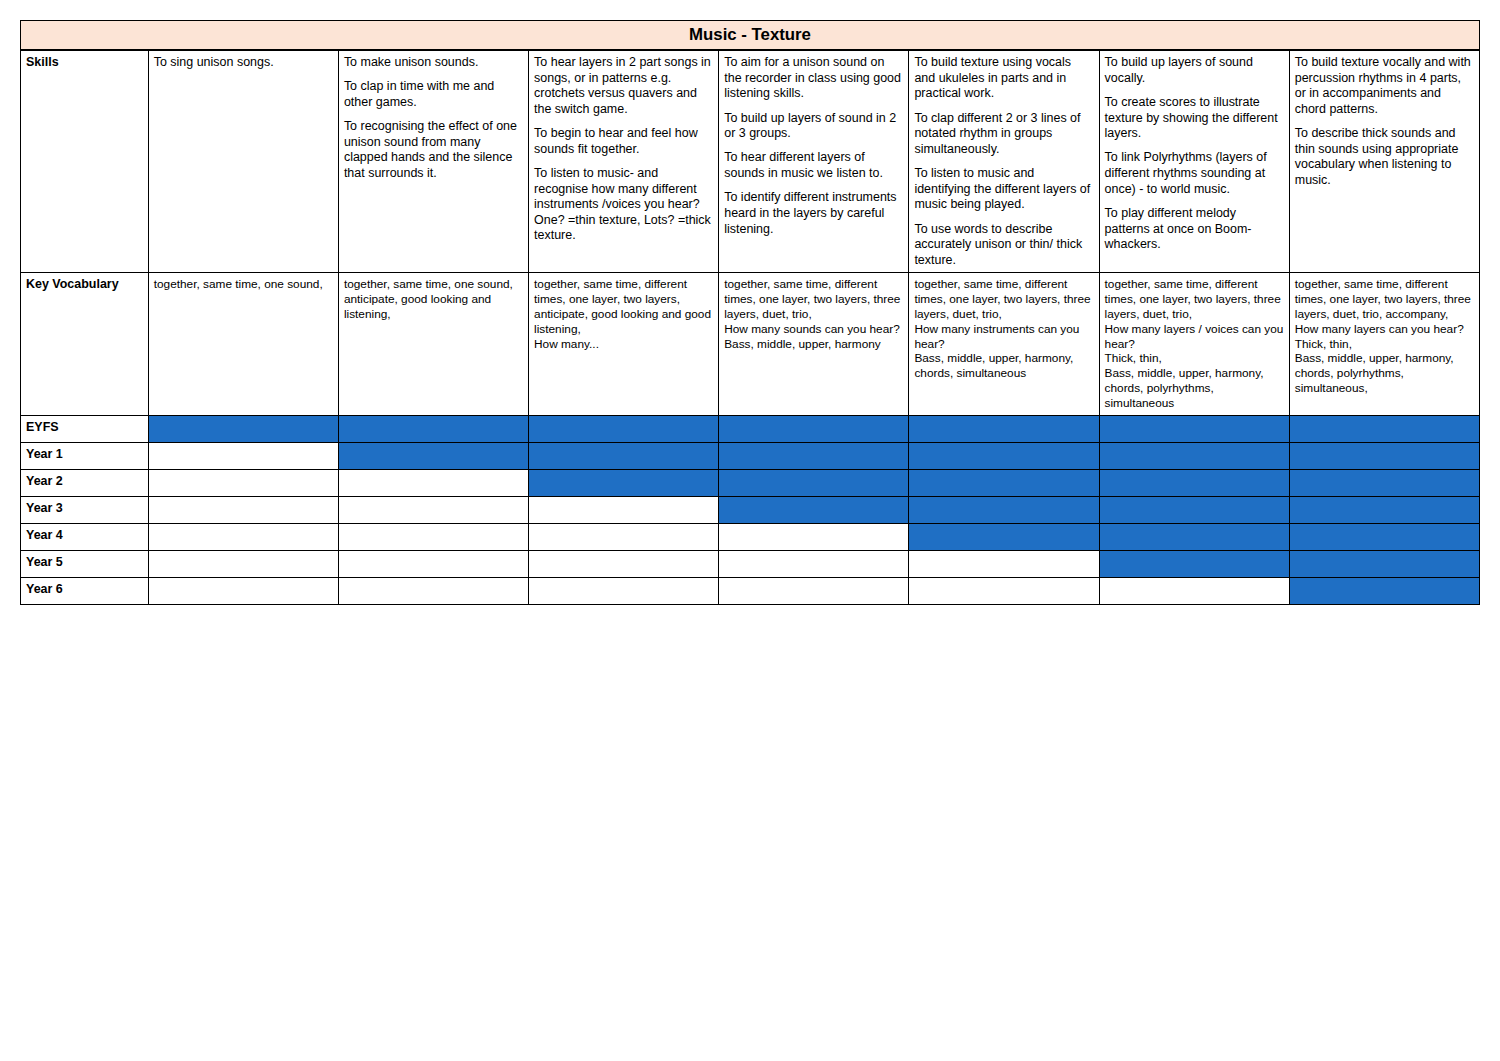Music - Texture
| Skills | To sing unison songs. | To make unison sounds. To clap in time with me and other games. To recognising the effect of one unison sound from many clapped hands and the silence that surrounds it. | To hear layers in 2 part songs in songs, or in patterns e.g. crotchets versus quavers and the switch game. To begin to hear and feel how sounds fit together. To listen to music- and recognise how many different instruments /voices you hear? One? =thin texture, Lots? =thick texture. | To aim for a unison sound on the recorder in class using good listening skills. To build up layers of sound in 2 or 3 groups. To hear different layers of sounds in music we listen to. To identify different instruments heard in the layers by careful listening. | To build texture using vocals and ukuleles in parts and in practical work. To clap different 2 or 3 lines of notated rhythm in groups simultaneously. To listen to music and identifying the different layers of music being played. To use words to describe accurately unison or thin/ thick texture. | To build up layers of sound vocally. To create scores to illustrate texture by showing the different layers. To link Polyrhythms (layers of different rhythms sounding at once) - to world music. To play different melody patterns at once on Boom-whackers. | To build texture vocally and with percussion rhythms in 4 parts, or in accompaniments and chord patterns. To describe thick sounds and thin sounds using appropriate vocabulary when listening to music. |
| Key Vocabulary | together, same time, one sound, | together, same time, one sound, anticipate, good looking and listening, | together, same time, different times, one layer, two layers, anticipate, good looking and good listening, How many... | together, same time, different times, one layer, two layers, three layers, duet, trio, How many sounds can you hear? Bass, middle, upper, harmony | together, same time, different times, one layer, two layers, three layers, duet, trio, How many instruments can you hear? Bass, middle, upper, harmony, chords, simultaneous | together, same time, different times, one layer, two layers, three layers, duet, trio, How many layers / voices can you hear? Thick, thin, Bass, middle, upper, harmony, chords, polyrhythms, simultaneous | together, same time, different times, one layer, two layers, three layers, duet, trio, accompany, How many layers can you hear? Thick, thin, Bass, middle, upper, harmony, chords, polyrhythms, simultaneous, |
| EYFS | | | | | | | |
| Year 1 | | | | | | | |
| Year 2 | | | | | | | |
| Year 3 | | | | | | | |
| Year 4 | | | | | | | |
| Year 5 | | | | | | | |
| Year 6 | | | | | | | |